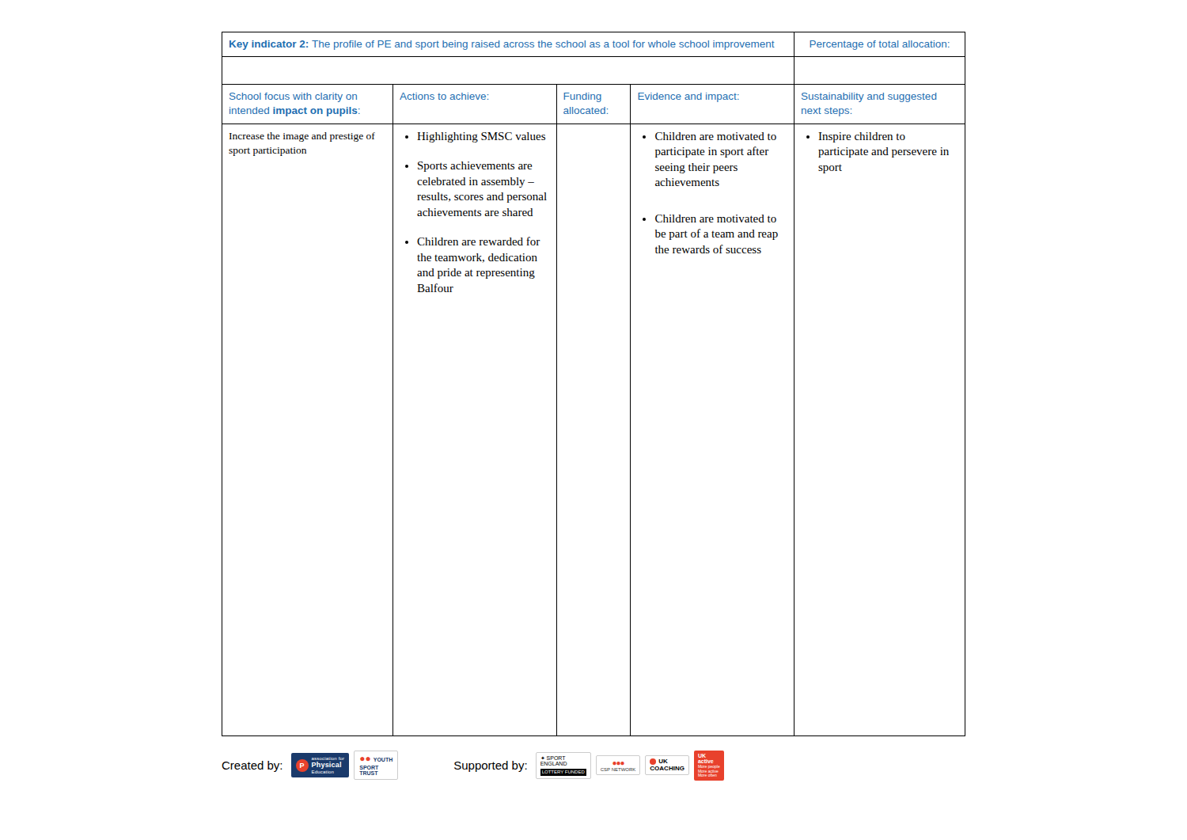| Key indicator 2: The profile of PE and sport being raised across the school as a tool for whole school improvement | Percentage of total allocation: |
| School focus with clarity on intended impact on pupils : | Actions to achieve: | Funding allocated: | Evidence and impact: | Sustainability and suggested next steps: |
| Increase the image and prestige of sport participation | Highlighting SMSC values Sports achievements are celebrated in assembly – results, scores and personal achievements are shared Children are rewarded for the teamwork, dedication and pride at representing Balfour | | Children are motivated to participate in sport after seeing their peers achievements Children are motivated to be part of a team and reap the rewards of success | Inspire children to participate and persevere in sport |
Created by: Passociation for Physical Education ●●YOUTH
SPORT
TRUST Supported by: ✦ SPORT
ENGLANDLOTTERY FUNDED ●●●
CSP NETWORK UK
COACHING UK
activeMore people
More active
More often